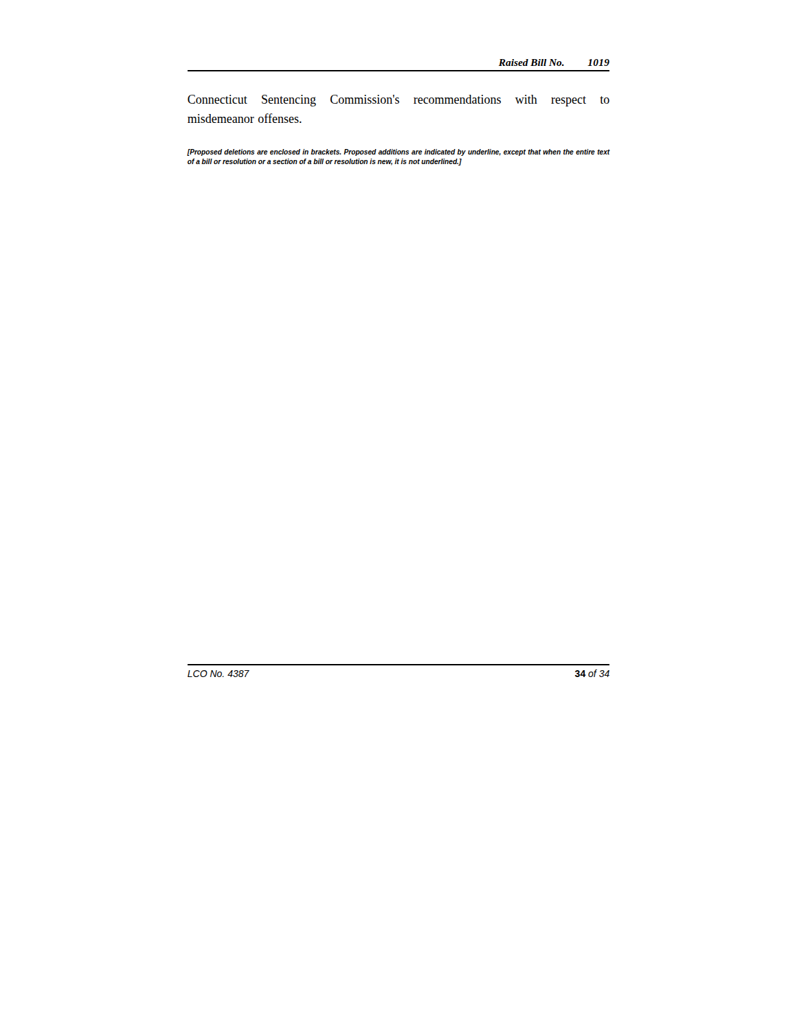Raised Bill No. 1019
Connecticut Sentencing Commission's recommendations with respect to misdemeanor offenses.
[Proposed deletions are enclosed in brackets. Proposed additions are indicated by underline, except that when the entire text of a bill or resolution or a section of a bill or resolution is new, it is not underlined.]
LCO No. 4387 34 of 34